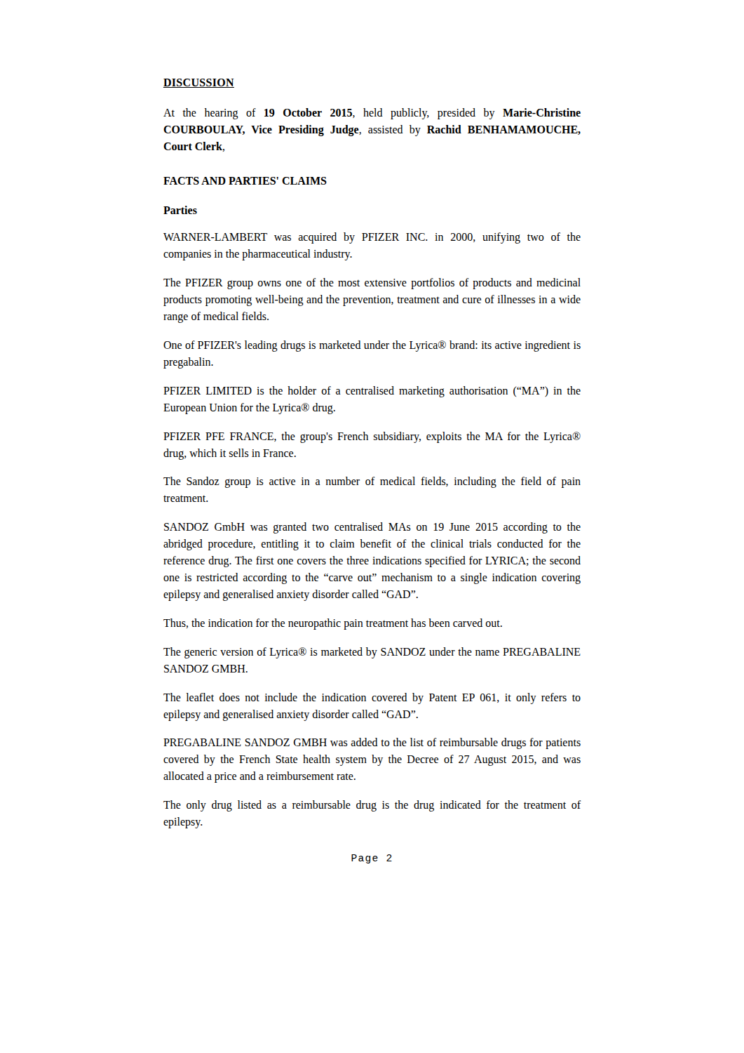DISCUSSION
At the hearing of 19 October 2015, held publicly, presided by Marie-Christine COURBOULAY, Vice Presiding Judge, assisted by Rachid BENHAMAMOUCHE, Court Clerk,
FACTS AND PARTIES' CLAIMS
Parties
WARNER-LAMBERT was acquired by PFIZER INC. in 2000, unifying two of the companies in the pharmaceutical industry.
The PFIZER group owns one of the most extensive portfolios of products and medicinal products promoting well-being and the prevention, treatment and cure of illnesses in a wide range of medical fields.
One of PFIZER's leading drugs is marketed under the Lyrica® brand: its active ingredient is pregabalin.
PFIZER LIMITED is the holder of a centralised marketing authorisation (“MA”) in the European Union for the Lyrica® drug.
PFIZER PFE FRANCE, the group's French subsidiary, exploits the MA for the Lyrica® drug, which it sells in France.
The Sandoz group is active in a number of medical fields, including the field of pain treatment.
SANDOZ GmbH was granted two centralised MAs on 19 June 2015 according to the abridged procedure, entitling it to claim benefit of the clinical trials conducted for the reference drug. The first one covers the three indications specified for LYRICA; the second one is restricted according to the “carve out” mechanism to a single indication covering epilepsy and generalised anxiety disorder called “GAD”.
Thus, the indication for the neuropathic pain treatment has been carved out.
The generic version of Lyrica® is marketed by SANDOZ under the name PREGABALINE SANDOZ GMBH.
The leaflet does not include the indication covered by Patent EP 061, it only refers to epilepsy and generalised anxiety disorder called “GAD”.
PREGABALINE SANDOZ GMBH was added to the list of reimbursable drugs for patients covered by the French State health system by the Decree of 27 August 2015, and was allocated a price and a reimbursement rate.
The only drug listed as a reimbursable drug is the drug indicated for the treatment of epilepsy.
Page 2